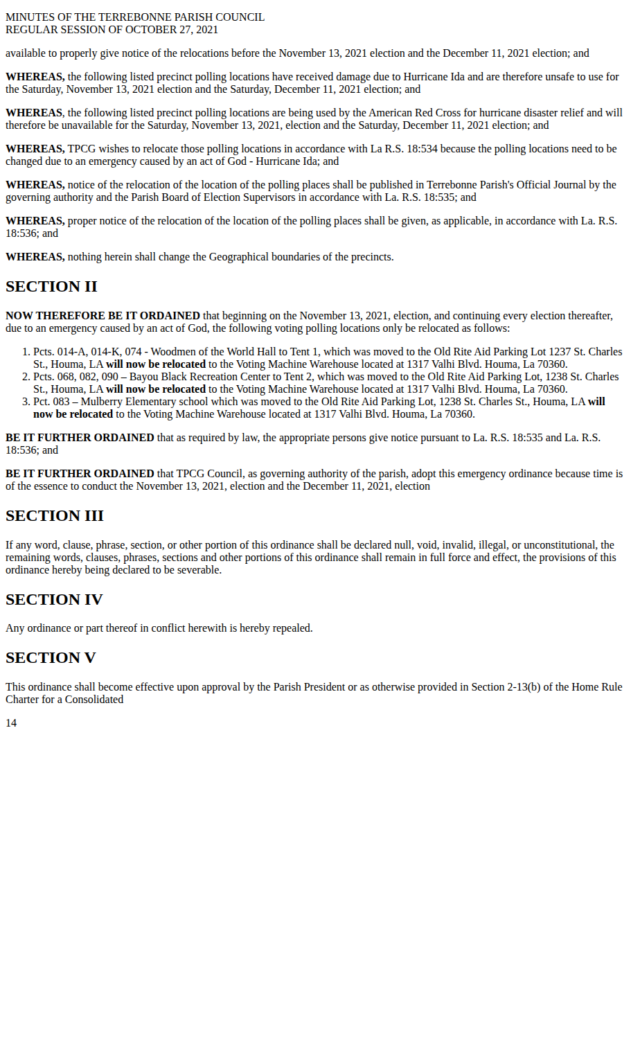MINUTES OF THE TERREBONNE PARISH COUNCIL
REGULAR SESSION OF OCTOBER 27, 2021
available to properly give notice of the relocations before the November 13, 2021 election and the December 11, 2021 election; and
WHEREAS, the following listed precinct polling locations have received damage due to Hurricane Ida and are therefore unsafe to use for the Saturday, November 13, 2021 election and the Saturday, December 11, 2021 election; and
WHEREAS, the following listed precinct polling locations are being used by the American Red Cross for hurricane disaster relief and will therefore be unavailable for the Saturday, November 13, 2021, election and the Saturday, December 11, 2021 election; and
WHEREAS, TPCG wishes to relocate those polling locations in accordance with La R.S. 18:534 because the polling locations need to be changed due to an emergency caused by an act of God - Hurricane Ida; and
WHEREAS, notice of the relocation of the location of the polling places shall be published in Terrebonne Parish's Official Journal by the governing authority and the Parish Board of Election Supervisors in accordance with La. R.S. 18:535; and
WHEREAS, proper notice of the relocation of the location of the polling places shall be given, as applicable, in accordance with La. R.S. 18:536; and
WHEREAS, nothing herein shall change the Geographical boundaries of the precincts.
SECTION II
NOW THEREFORE BE IT ORDAINED that beginning on the November 13, 2021, election, and continuing every election thereafter, due to an emergency caused by an act of God, the following voting polling locations only be relocated as follows:
Pcts. 014-A, 014-K, 074 - Woodmen of the World Hall to Tent 1, which was moved to the Old Rite Aid Parking Lot 1237 St. Charles St., Houma, LA will now be relocated to the Voting Machine Warehouse located at 1317 Valhi Blvd. Houma, La 70360.
Pcts. 068, 082, 090 – Bayou Black Recreation Center to Tent 2, which was moved to the Old Rite Aid Parking Lot, 1238 St. Charles St., Houma, LA will now be relocated to the Voting Machine Warehouse located at 1317 Valhi Blvd. Houma, La 70360.
Pct. 083 – Mulberry Elementary school which was moved to the Old Rite Aid Parking Lot, 1238 St. Charles St., Houma, LA will now be relocated to the Voting Machine Warehouse located at 1317 Valhi Blvd. Houma, La 70360.
BE IT FURTHER ORDAINED that as required by law, the appropriate persons give notice pursuant to La. R.S. 18:535 and La. R.S. 18:536; and
BE IT FURTHER ORDAINED that TPCG Council, as governing authority of the parish, adopt this emergency ordinance because time is of the essence to conduct the November 13, 2021, election and the December 11, 2021, election
SECTION III
If any word, clause, phrase, section, or other portion of this ordinance shall be declared null, void, invalid, illegal, or unconstitutional, the remaining words, clauses, phrases, sections and other portions of this ordinance shall remain in full force and effect, the provisions of this ordinance hereby being declared to be severable.
SECTION IV
Any ordinance or part thereof in conflict herewith is hereby repealed.
SECTION V
This ordinance shall become effective upon approval by the Parish President or as otherwise provided in Section 2-13(b) of the Home Rule Charter for a Consolidated
14